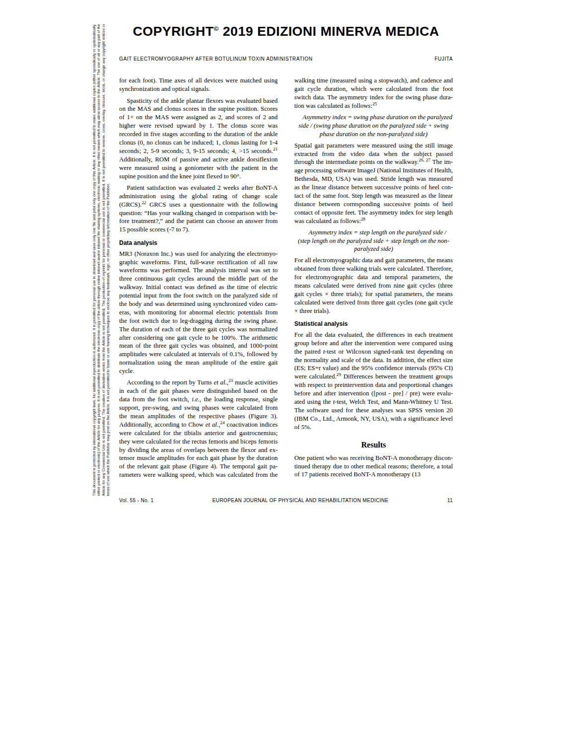This document is protected by international copyright laws. No additional reproduction is authorized. It is permitted for personal use to download and save only one file and print only one copy of this Article. It is not permitted to make additional copies (either sporadically or systematically, either printed or electronic) of the Article for any purpose. It is not permitted to distribute the electronic copy of the article through online internet and/or intranet file sharing systems, electronic mailing or any other means which may allow access to the Article. The use of all or any part of the Article for any Commercial Use is not permitted. The creation of derivative works from the Article is not permitted. The production of reprints for personal or commercial use is not permitted. It is not permitted to remove, cover, overlay, obscure, block, or change any copyright notices or terms of use which the Publisher may post on the Article. It is not permitted to frame or use framing techniques to enclose any trademark, logo, or other proprietary information of the Publisher.
COPYRIGHT© 2019 EDIZIONI MINERVA MEDICA
GAIT ELECTROMYOGRAPHY AFTER BOTULINUM TOXIN ADMINISTRATION FUJITA
for each foot). Time axes of all devices were matched using synchronization and optical signals.
Spasticity of the ankle plantar flexors was evaluated based on the MAS and clonus scores in the supine position. Scores of 1+ on the MAS were assigned as 2, and scores of 2 and higher were revised upward by 1. The clonus score was recorded in five stages according to the duration of the ankle clonus (0, no clonus can be induced; 1, clonus lasting for 1-4 seconds; 2, 5-9 seconds; 3, 9-15 seconds; 4, >15 seconds.21 Additionally, ROM of passive and active ankle dorsiflexion were measured using a goniometer with the patient in the supine position and the knee joint flexed to 90°.
Patient satisfaction was evaluated 2 weeks after BoNT-A administration using the global rating of change scale (GRCS).22 GRCS uses a questionnaire with the following question: “Has your walking changed in comparison with before treatment?,” and the patient can choose an answer from 15 possible scores (-7 to 7).
Data analysis
MR3 (Noraxon Inc.) was used for analyzing the electromyographic waveforms. First, full-wave rectification of all raw waveforms was performed. The analysis interval was set to three continuous gait cycles around the middle part of the walkway. Initial contact was defined as the time of electric potential input from the foot switch on the paralyzed side of the body and was determined using synchronized video cameras, with monitoring for abnormal electric potentials from the foot switch due to leg-dragging during the swing phase. The duration of each of the three gait cycles was normalized after considering one gait cycle to be 100%. The arithmetic mean of the three gait cycles was obtained, and 1000-point amplitudes were calculated at intervals of 0.1%, followed by normalization using the mean amplitude of the entire gait cycle.
According to the report by Turns et al.,23 muscle activities in each of the gait phases were distinguished based on the data from the foot switch, i.e., the loading response, single support, pre-swing, and swing phases were calculated from the mean amplitudes of the respective phases (Figure 3). Additionally, according to Chow et al.,24 coactivation indices were calculated for the tibialis anterior and gastrocnemius; they were calculated for the rectus femoris and biceps femoris by dividing the areas of overlaps between the flexor and extensor muscle amplitudes for each gait phase by the duration of the relevant gait phase (Figure 4). The temporal gait parameters were walking speed, which was calculated from the walking time (measured using a stopwatch), and cadence and gait cycle duration, which were calculated from the foot switch data. The asymmetry index for the swing phase duration was calculated as follows:25
Asymmetry index = swing phase duration on the paralyzed side / (swing phase duration on the paralyzed side + swing phase duration on the non-paralyzed side)
Spatial gait parameters were measured using the still image extracted from the video data when the subject passed through the intermediate points on the walkway.26, 27 The image processing software ImageJ (National Institutes of Health, Bethesda, MD, USA) was used. Stride length was measured as the linear distance between successive points of heel contact of the same foot. Step length was measured as the linear distance between corresponding successive points of heel contact of opposite feet. The asymmetry index for step length was calculated as follows:28
Asymmetry index = step length on the paralyzed side / (step length on the paralyzed side + step length on the non-paralyzed side)
For all electromyographic data and gait parameters, the means obtained from three walking trials were calculated. Therefore, for electromyographic data and temporal parameters, the means calculated were derived from nine gait cycles (three gait cycles × three trials); for spatial parameters, the means calculated were derived from three gait cycles (one gait cycle × three trials).
Statistical analysis
For all the data evaluated, the differences in each treatment group before and after the intervention were compared using the paired t-test or Wilcoxon signed-rank test depending on the normality and scale of the data. In addition, the effect size (ES; ES=r value) and the 95% confidence intervals (95% CI) were calculated.29 Differences between the treatment groups with respect to preintervention data and proportional changes before and after intervention ([post - pre] / pre) were evaluated using the t-test, Welch Test, and Mann-Whitney U Test. The software used for these analyses was SPSS version 20 (IBM Co., Ltd., Armonk, NY, USA), with a significance level of 5%.
Results
One patient who was receiving BoNT-A monotherapy discontinued therapy due to other medical reasons; therefore, a total of 17 patients received BoNT-A monotherapy (13
Vol. 55 - No. 1 EUROPEAN JOURNAL OF PHYSICAL AND REHABILITATION MEDICINE 11